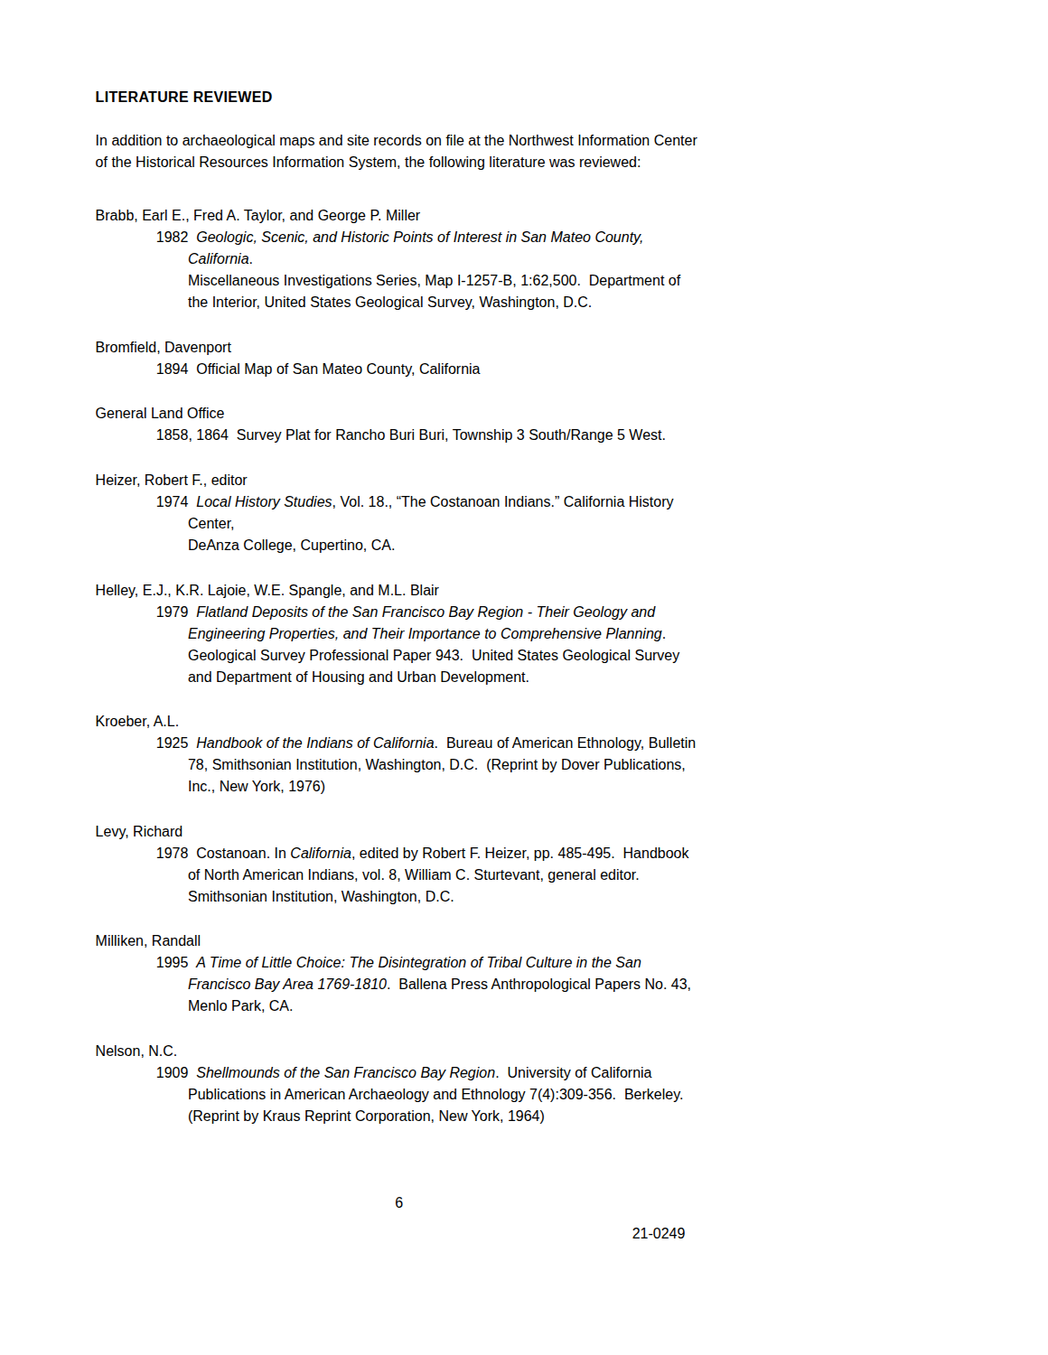LITERATURE REVIEWED
In addition to archaeological maps and site records on file at the Northwest Information Center of the Historical Resources Information System, the following literature was reviewed:
Brabb, Earl E., Fred A. Taylor, and George P. Miller
1982 Geologic, Scenic, and Historic Points of Interest in San Mateo County, California. Miscellaneous Investigations Series, Map I-1257-B, 1:62,500. Department of the Interior, United States Geological Survey, Washington, D.C.
Bromfield, Davenport
1894 Official Map of San Mateo County, California
General Land Office
1858, 1864 Survey Plat for Rancho Buri Buri, Township 3 South/Range 5 West.
Heizer, Robert F., editor
1974 Local History Studies, Vol. 18., “The Costanoan Indians.” California History Center, DeAnza College, Cupertino, CA.
Helley, E.J., K.R. Lajoie, W.E. Spangle, and M.L. Blair
1979 Flatland Deposits of the San Francisco Bay Region - Their Geology and Engineering Properties, and Their Importance to Comprehensive Planning. Geological Survey Professional Paper 943. United States Geological Survey and Department of Housing and Urban Development.
Kroeber, A.L.
1925 Handbook of the Indians of California. Bureau of American Ethnology, Bulletin 78, Smithsonian Institution, Washington, D.C. (Reprint by Dover Publications, Inc., New York, 1976)
Levy, Richard
1978 Costanoan. In California, edited by Robert F. Heizer, pp. 485-495. Handbook of North American Indians, vol. 8, William C. Sturtevant, general editor. Smithsonian Institution, Washington, D.C.
Milliken, Randall
1995 A Time of Little Choice: The Disintegration of Tribal Culture in the San Francisco Bay Area 1769-1810. Ballena Press Anthropological Papers No. 43, Menlo Park, CA.
Nelson, N.C.
1909 Shellmounds of the San Francisco Bay Region. University of California Publications in American Archaeology and Ethnology 7(4):309-356. Berkeley. (Reprint by Kraus Reprint Corporation, New York, 1964)
6
21-0249